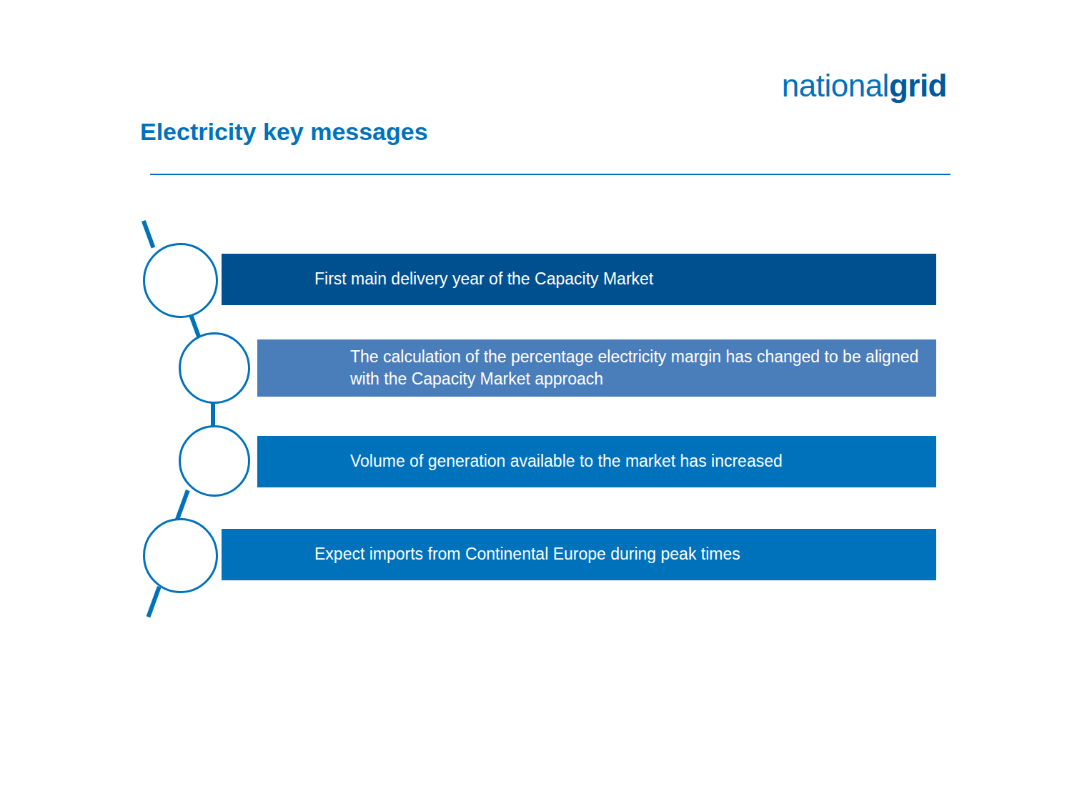nationalgrid
Electricity key messages
First main delivery year of the Capacity Market
The calculation of the percentage electricity margin has changed to be aligned with the Capacity Market approach
Volume of generation available to the market has increased
Expect imports from Continental Europe during peak times